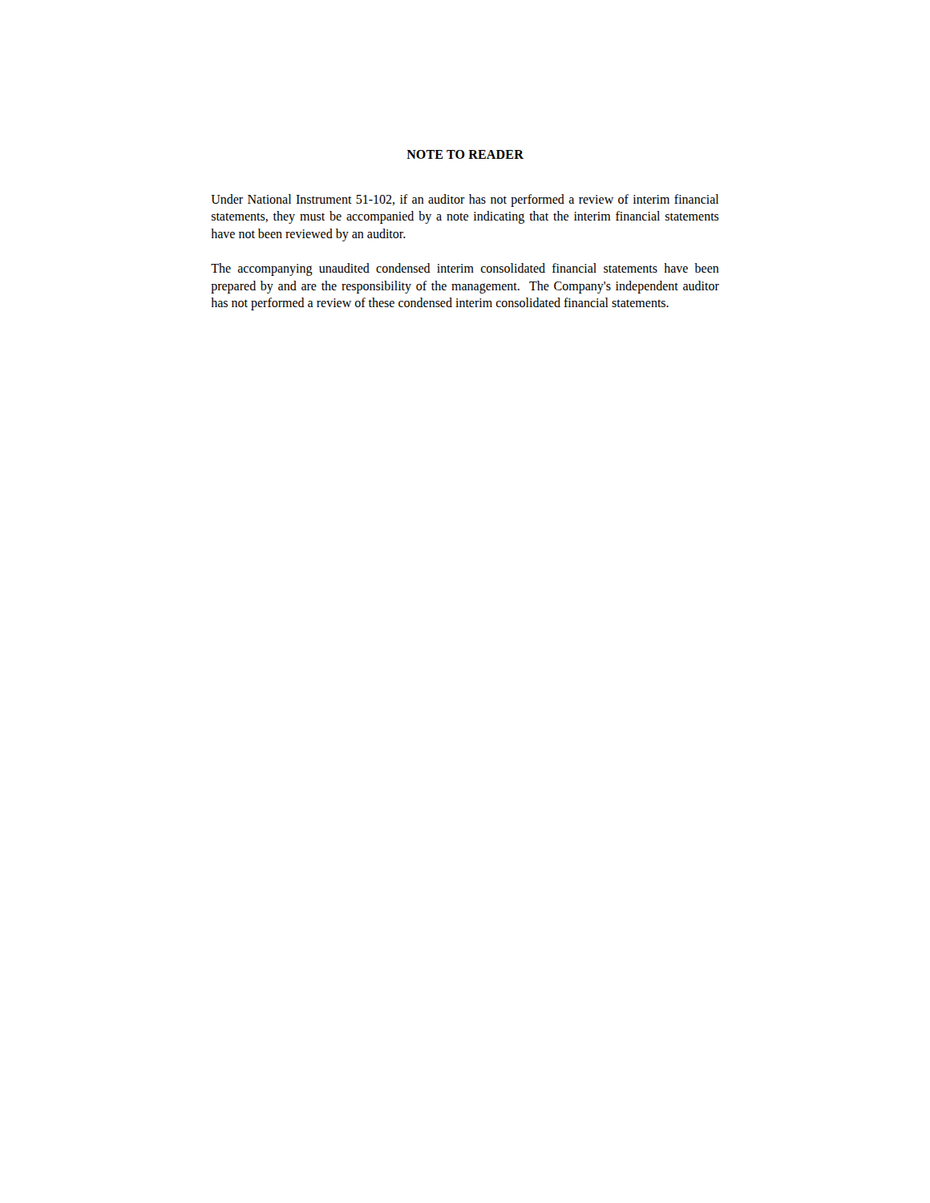NOTE TO READER
Under National Instrument 51-102, if an auditor has not performed a review of interim financial statements, they must be accompanied by a note indicating that the interim financial statements have not been reviewed by an auditor.
The accompanying unaudited condensed interim consolidated financial statements have been prepared by and are the responsibility of the management. The Company's independent auditor has not performed a review of these condensed interim consolidated financial statements.